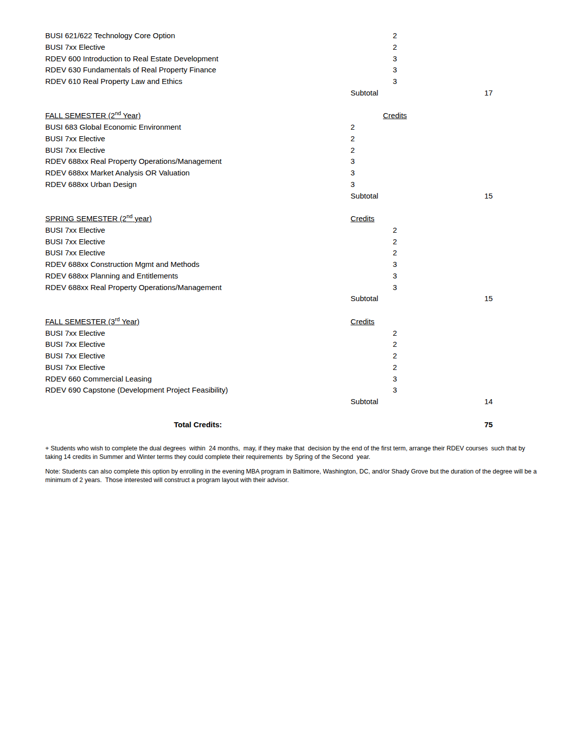| BUSI 621/622 Technology Core Option | 2 | |
| BUSI 7xx Elective | 2 | |
| RDEV 600 Introduction to Real Estate Development | 3 | |
| RDEV 630 Fundamentals of Real Property Finance | 3 | |
| RDEV 610 Real Property Law and Ethics | 3 | |
| | Subtotal | 17 |
| FALL SEMESTER (2 nd Year) | Credits | |
| BUSI 683 Global Economic Environment | 2 | |
| BUSI 7xx Elective | 2 | |
| BUSI 7xx Elective | 2 | |
| RDEV 688xx Real Property Operations/Management | 3 | |
| RDEV 688xx Market Analysis OR Valuation | 3 | |
| RDEV 688xx Urban Design | 3 | |
| | Subtotal | 15 |
| SPRING SEMESTER (2 nd year) | Credits | |
| BUSI 7xx Elective | 2 | |
| BUSI 7xx Elective | 2 | |
| BUSI 7xx Elective | 2 | |
| RDEV 688xx Construction Mgmt and Methods | 3 | |
| RDEV 688xx Planning and Entitlements | 3 | |
| RDEV 688xx Real Property Operations/Management | 3 | |
| | Subtotal | 15 |
| FALL SEMESTER (3 rd Year) | Credits | |
| BUSI 7xx Elective | 2 | |
| BUSI 7xx Elective | 2 | |
| BUSI 7xx Elective | 2 | |
| BUSI 7xx Elective | 2 | |
| RDEV 660 Commercial Leasing | 3 | |
| RDEV 690 Capstone (Development Project Feasibility) | 3 | |
| | Subtotal | 14 |
| Total Credits: | | 75 |
+ Students who wish to complete the dual degrees within 24 months, may, if they make that decision by the end of the first term, arrange their RDEV courses such that by taking 14 credits in Summer and Winter terms they could complete their requirements by Spring of the Second year.
Note: Students can also complete this option by enrolling in the evening MBA program in Baltimore, Washington, DC, and/or Shady Grove but the duration of the degree will be a minimum of 2 years. Those interested will construct a program layout with their advisor.